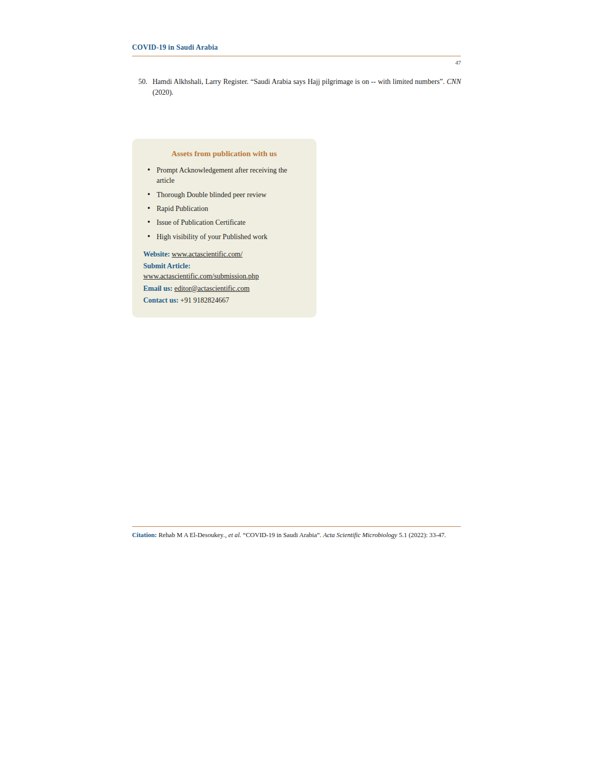COVID-19 in Saudi Arabia
47
50. Hamdi Alkhshali, Larry Register. “Saudi Arabia says Hajj pilgrimage is on -- with limited numbers”. CNN (2020).
Assets from publication with us
Prompt Acknowledgement after receiving the article
Thorough Double blinded peer review
Rapid Publication
Issue of Publication Certificate
High visibility of your Published work
Website: www.actascientific.com/
Submit Article: www.actascientific.com/submission.php
Email us: editor@actascientific.com
Contact us: +91 9182824667
Citation: Rehab M A El-Desoukey., et al. “COVID-19 in Saudi Arabia”. Acta Scientific Microbiology 5.1 (2022): 33-47.